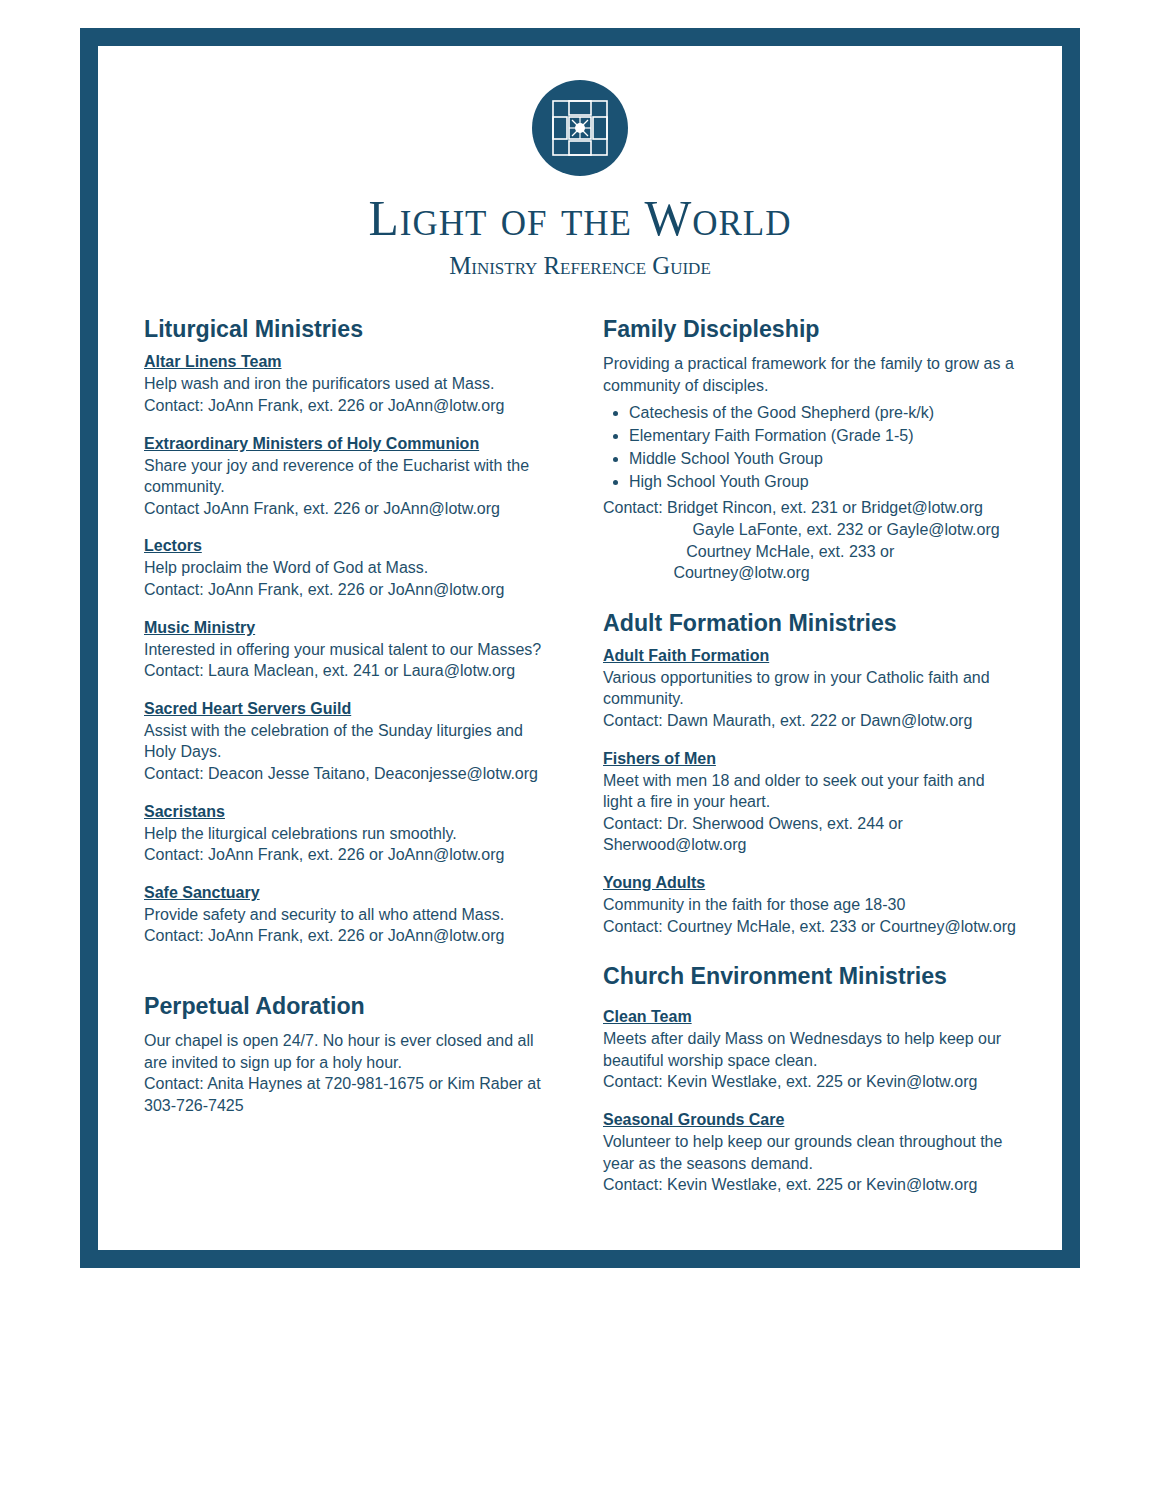Light of the World
Ministry Reference Guide
Liturgical Ministries
Altar Linens Team
Help wash and iron the purificators used at Mass.
Contact: JoAnn Frank, ext. 226 or JoAnn@lotw.org
Extraordinary Ministers of Holy Communion
Share your joy and reverence of the Eucharist with the community.
Contact JoAnn Frank, ext. 226 or JoAnn@lotw.org
Lectors
Help proclaim the Word of God at Mass.
Contact: JoAnn Frank, ext. 226 or JoAnn@lotw.org
Music Ministry
Interested in offering your musical talent to our Masses?
Contact: Laura Maclean, ext. 241 or Laura@lotw.org
Sacred Heart Servers Guild
Assist with the celebration of the Sunday liturgies and Holy Days.
Contact: Deacon Jesse Taitano, Deaconjesse@lotw.org
Sacristans
Help the liturgical celebrations run smoothly.
Contact: JoAnn Frank, ext. 226 or JoAnn@lotw.org
Safe Sanctuary
Provide safety and security to all who attend Mass.
Contact: JoAnn Frank, ext. 226 or JoAnn@lotw.org
Perpetual Adoration
Our chapel is open 24/7. No hour is ever closed and all are invited to sign up for a holy hour.
Contact: Anita Haynes at 720-981-1675 or Kim Raber at 303-726-7425
Family Discipleship
Providing a practical framework for the family to grow as a community of disciples.
Catechesis of the Good Shepherd (pre-k/k)
Elementary Faith Formation (Grade 1-5)
Middle School Youth Group
High School Youth Group
Contact: Bridget Rincon, ext. 231 or Bridget@lotw.org
Gayle LaFonte, ext. 232 or Gayle@lotw.org
Courtney McHale, ext. 233 or
Courtney@lotw.org
Adult Formation Ministries
Adult Faith Formation
Various opportunities to grow in your Catholic faith and community.
Contact: Dawn Maurath, ext. 222 or Dawn@lotw.org
Fishers of Men
Meet with men 18 and older to seek out your faith and light a fire in your heart.
Contact: Dr. Sherwood Owens, ext. 244 or Sherwood@lotw.org
Young Adults
Community in the faith for those age 18-30
Contact: Courtney McHale, ext. 233 or Courtney@lotw.org
Church Environment Ministries
Clean Team
Meets after daily Mass on Wednesdays to help keep our beautiful worship space clean.
Contact: Kevin Westlake, ext. 225 or Kevin@lotw.org
Seasonal Grounds Care
Volunteer to help keep our grounds clean throughout the year as the seasons demand.
Contact: Kevin Westlake, ext. 225 or Kevin@lotw.org